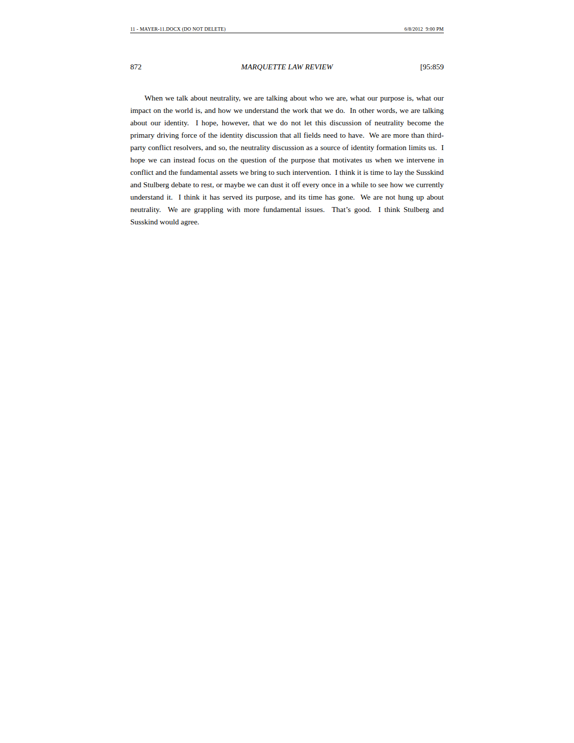11 - Mayer-11.docx (Do Not Delete) 6/8/2012 9:00 PM
872 MARQUETTE LAW REVIEW [95:859
When we talk about neutrality, we are talking about who we are, what our purpose is, what our impact on the world is, and how we understand the work that we do. In other words, we are talking about our identity. I hope, however, that we do not let this discussion of neutrality become the primary driving force of the identity discussion that all fields need to have. We are more than third-party conflict resolvers, and so, the neutrality discussion as a source of identity formation limits us. I hope we can instead focus on the question of the purpose that motivates us when we intervene in conflict and the fundamental assets we bring to such intervention. I think it is time to lay the Susskind and Stulberg debate to rest, or maybe we can dust it off every once in a while to see how we currently understand it. I think it has served its purpose, and its time has gone. We are not hung up about neutrality. We are grappling with more fundamental issues. That’s good. I think Stulberg and Susskind would agree.